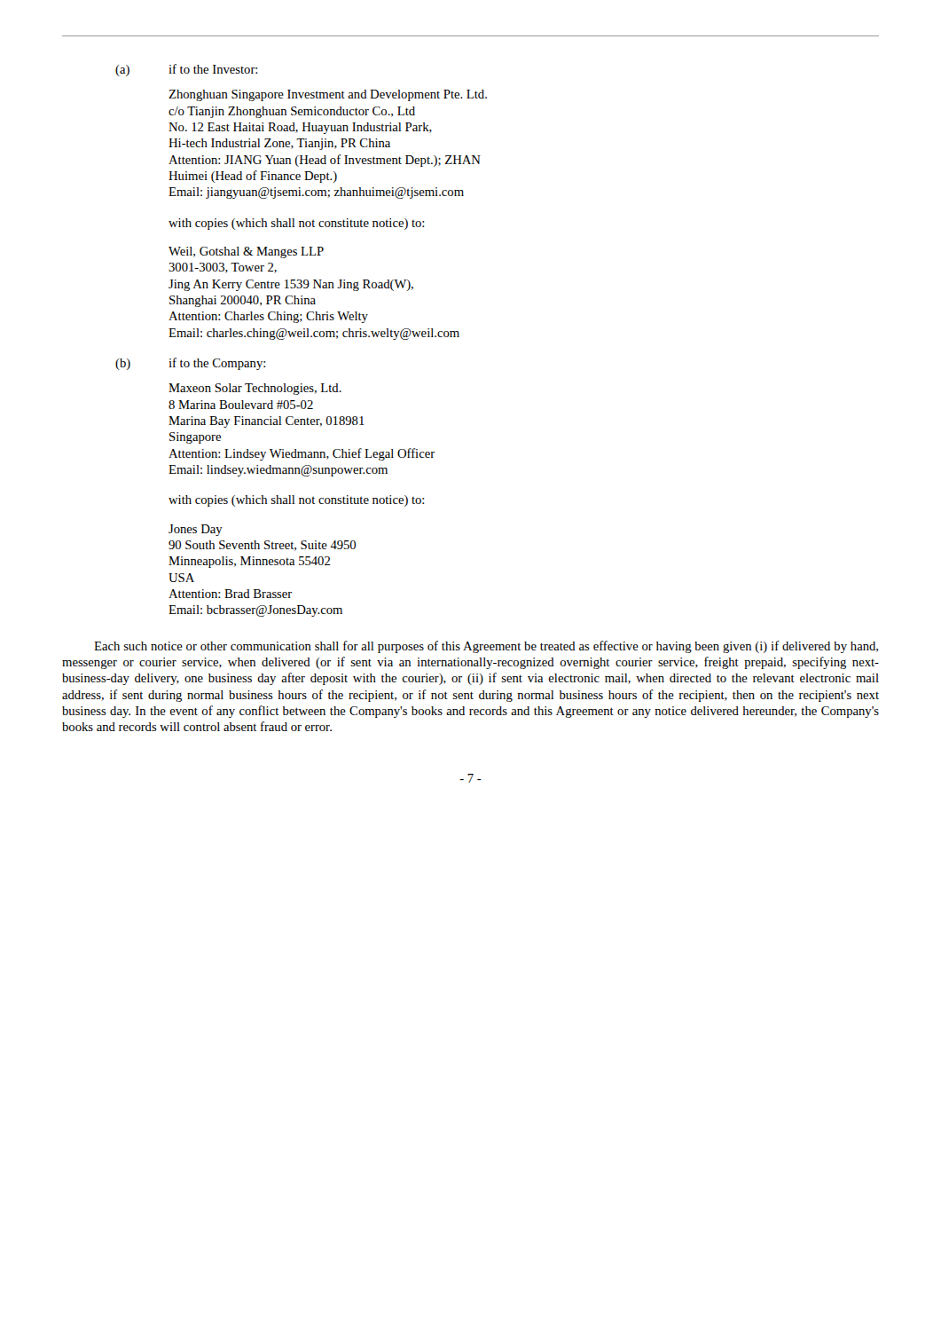(a)
if to the Investor:
Zhonghuan Singapore Investment and Development Pte. Ltd.
c/o Tianjin Zhonghuan Semiconductor Co., Ltd
No. 12 East Haitai Road, Huayuan Industrial Park,
Hi-tech Industrial Zone, Tianjin, PR China
Attention: JIANG Yuan (Head of Investment Dept.); ZHAN
Huimei (Head of Finance Dept.)
Email: jiangyuan@tjsemi.com; zhanhuimei@tjsemi.com
with copies (which shall not constitute notice) to:
Weil, Gotshal & Manges LLP
3001-3003, Tower 2,
Jing An Kerry Centre 1539 Nan Jing Road(W),
Shanghai 200040, PR China
Attention: Charles Ching; Chris Welty
Email: charles.ching@weil.com; chris.welty@weil.com
(b)
if to the Company:
Maxeon Solar Technologies, Ltd.
8 Marina Boulevard #05-02
Marina Bay Financial Center, 018981
Singapore
Attention: Lindsey Wiedmann, Chief Legal Officer
Email: lindsey.wiedmann@sunpower.com
with copies (which shall not constitute notice) to:
Jones Day
90 South Seventh Street, Suite 4950
Minneapolis, Minnesota 55402
USA
Attention: Brad Brasser
Email: bcbrasser@JonesDay.com
Each such notice or other communication shall for all purposes of this Agreement be treated as effective or having been given (i) if delivered by hand, messenger or courier service, when delivered (or if sent via an internationally-recognized overnight courier service, freight prepaid, specifying next-business-day delivery, one business day after deposit with the courier), or (ii) if sent via electronic mail, when directed to the relevant electronic mail address, if sent during normal business hours of the recipient, or if not sent during normal business hours of the recipient, then on the recipient's next business day. In the event of any conflict between the Company's books and records and this Agreement or any notice delivered hereunder, the Company's books and records will control absent fraud or error.
- 7 -